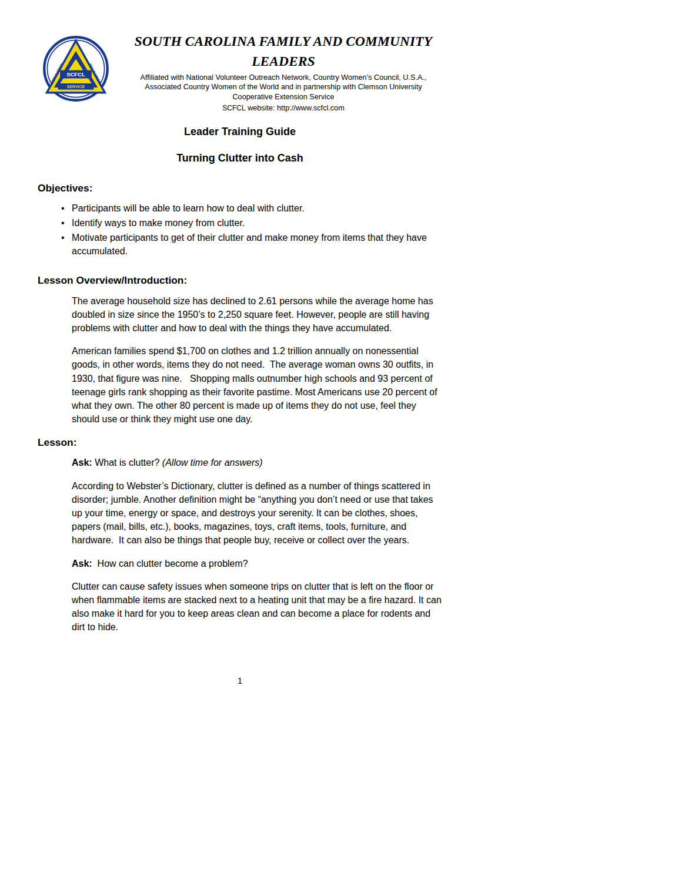SCFCL SERVICE DEDICATION EDUCATION
SOUTH CAROLINA FAMILY AND COMMUNITY LEADERS
Affiliated with National Volunteer Outreach Network, Country Women’s Council, U.S.A., Associated Country Women of the World and in partnership with Clemson University Cooperative Extension Service
SCFCL website: http://www.scfcl.com
Leader Training Guide
Turning Clutter into Cash
Objectives:
Participants will be able to learn how to deal with clutter.
Identify ways to make money from clutter.
Motivate participants to get of their clutter and make money from items that they have accumulated.
Lesson Overview/Introduction:
The average household size has declined to 2.61 persons while the average home has doubled in size since the 1950’s to 2,250 square feet. However, people are still having problems with clutter and how to deal with the things they have accumulated.
American families spend $1,700 on clothes and 1.2 trillion annually on nonessential goods, in other words, items they do not need. The average woman owns 30 outfits, in 1930, that figure was nine. Shopping malls outnumber high schools and 93 percent of teenage girls rank shopping as their favorite pastime. Most Americans use 20 percent of what they own. The other 80 percent is made up of items they do not use, feel they should use or think they might use one day.
Lesson:
Ask: What is clutter? (Allow time for answers)
According to Webster’s Dictionary, clutter is defined as a number of things scattered in disorder; jumble. Another definition might be “anything you don’t need or use that takes up your time, energy or space, and destroys your serenity. It can be clothes, shoes, papers (mail, bills, etc.), books, magazines, toys, craft items, tools, furniture, and hardware. It can also be things that people buy, receive or collect over the years.
Ask: How can clutter become a problem?
Clutter can cause safety issues when someone trips on clutter that is left on the floor or when flammable items are stacked next to a heating unit that may be a fire hazard. It can also make it hard for you to keep areas clean and can become a place for rodents and dirt to hide.
1